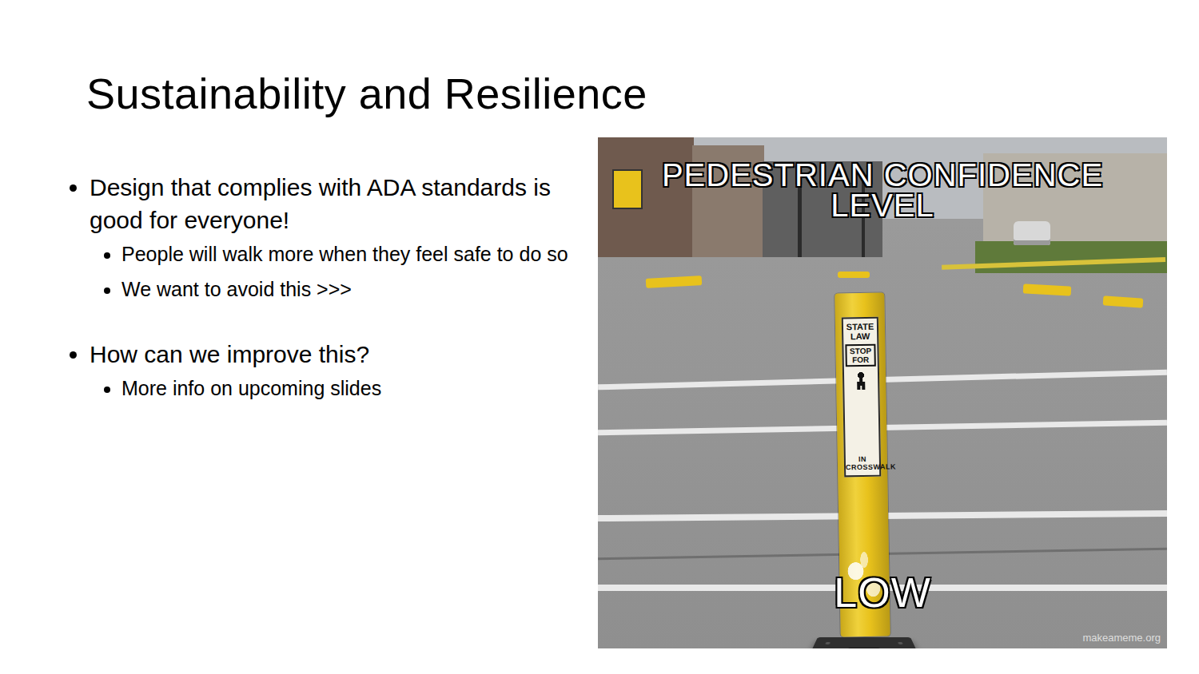Sustainability and Resilience
Design that complies with ADA standards is good for everyone!
People will walk more when they feel safe to do so
We want to avoid this >>>
How can we improve this?
More info on upcoming slides
STATE
LAW
STOP
FOR
IN
CROSSWALK
Pedestrian Confidence
Level
Low
makeameme.org